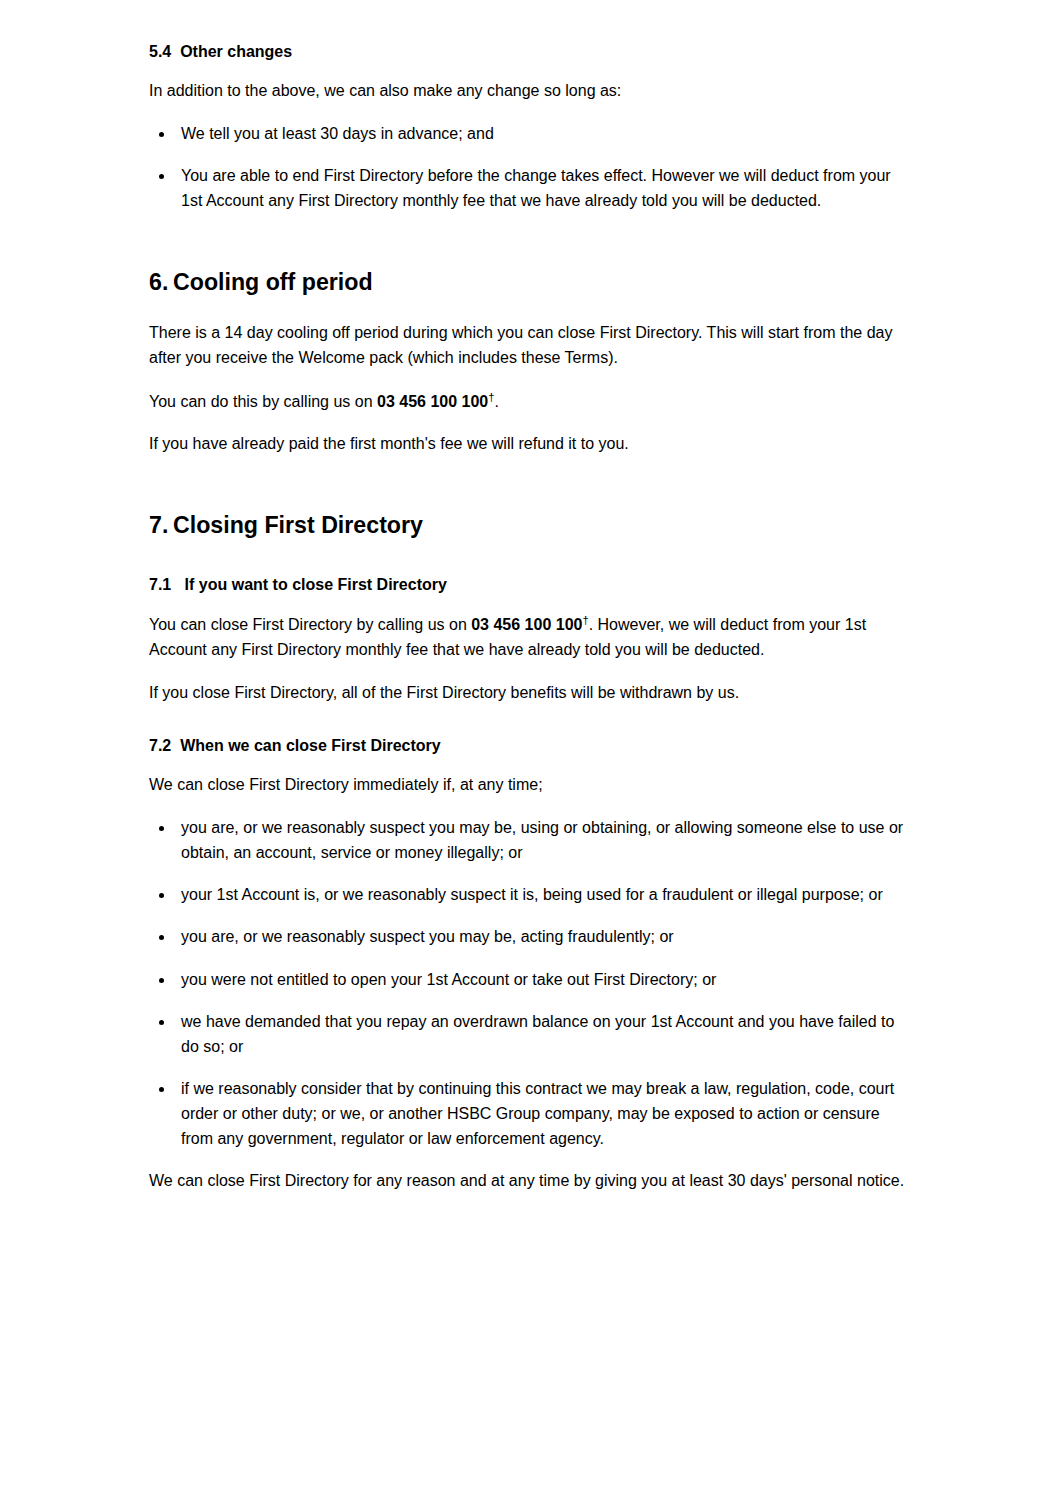5.4 Other changes
In addition to the above, we can also make any change so long as:
We tell you at least 30 days in advance; and
You are able to end First Directory before the change takes effect. However we will deduct from your 1st Account any First Directory monthly fee that we have already told you will be deducted.
6. Cooling off period
There is a 14 day cooling off period during which you can close First Directory. This will start from the day after you receive the Welcome pack (which includes these Terms).
You can do this by calling us on 03 456 100 100†.
If you have already paid the first month's fee we will refund it to you.
7. Closing First Directory
7.1 If you want to close First Directory
You can close First Directory by calling us on 03 456 100 100†. However, we will deduct from your 1st Account any First Directory monthly fee that we have already told you will be deducted.
If you close First Directory, all of the First Directory benefits will be withdrawn by us.
7.2 When we can close First Directory
We can close First Directory immediately if, at any time;
you are, or we reasonably suspect you may be, using or obtaining, or allowing someone else to use or obtain, an account, service or money illegally; or
your 1st Account is, or we reasonably suspect it is, being used for a fraudulent or illegal purpose; or
you are, or we reasonably suspect you may be, acting fraudulently; or
you were not entitled to open your 1st Account or take out First Directory; or
we have demanded that you repay an overdrawn balance on your 1st Account and you have failed to do so; or
if we reasonably consider that by continuing this contract we may break a law, regulation, code, court order or other duty; or we, or another HSBC Group company, may be exposed to action or censure from any government, regulator or law enforcement agency.
We can close First Directory for any reason and at any time by giving you at least 30 days' personal notice.